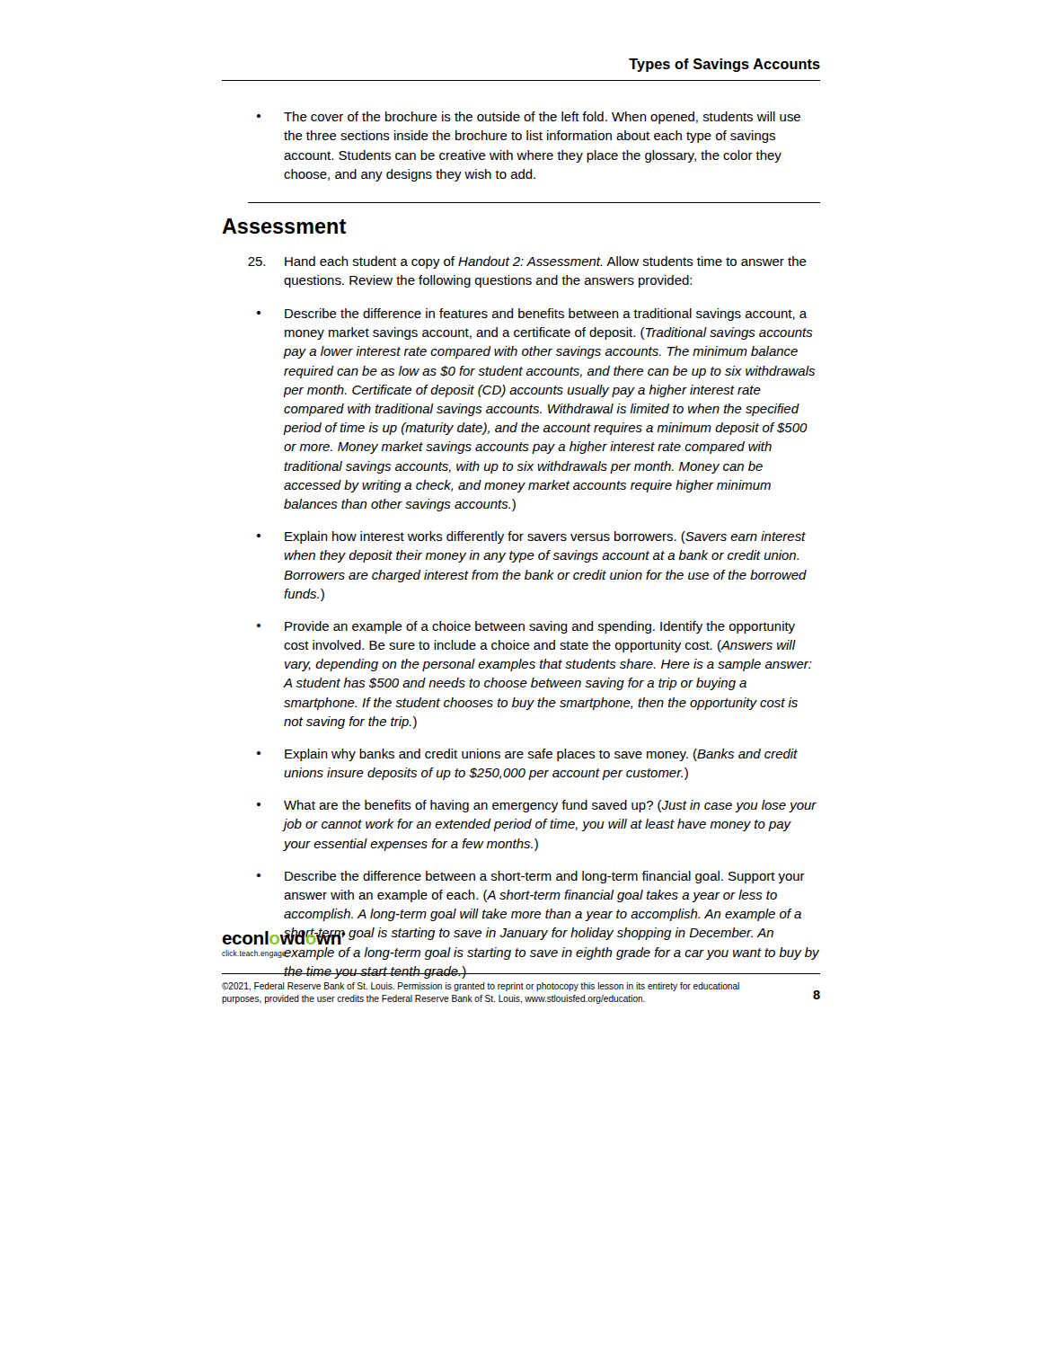Types of Savings Accounts
The cover of the brochure is the outside of the left fold. When opened, students will use the three sections inside the brochure to list information about each type of savings account. Students can be creative with where they place the glossary, the color they choose, and any designs they wish to add.
Assessment
25. Hand each student a copy of Handout 2: Assessment. Allow students time to answer the questions. Review the following questions and the answers provided:
Describe the difference in features and benefits between a traditional savings account, a money market savings account, and a certificate of deposit. (Traditional savings accounts pay a lower interest rate compared with other savings accounts. The minimum balance required can be as low as $0 for student accounts, and there can be up to six withdrawals per month. Certificate of deposit (CD) accounts usually pay a higher interest rate compared with traditional savings accounts. Withdrawal is limited to when the specified period of time is up (maturity date), and the account requires a minimum deposit of $500 or more. Money market savings accounts pay a higher interest rate compared with traditional savings accounts, with up to six withdrawals per month. Money can be accessed by writing a check, and money market accounts require higher minimum balances than other savings accounts.)
Explain how interest works differently for savers versus borrowers. (Savers earn interest when they deposit their money in any type of savings account at a bank or credit union. Borrowers are charged interest from the bank or credit union for the use of the borrowed funds.)
Provide an example of a choice between saving and spending. Identify the opportunity cost involved. Be sure to include a choice and state the opportunity cost. (Answers will vary, depending on the personal examples that students share. Here is a sample answer: A student has $500 and needs to choose between saving for a trip or buying a smartphone. If the student chooses to buy the smartphone, then the opportunity cost is not saving for the trip.)
Explain why banks and credit unions are safe places to save money. (Banks and credit unions insure deposits of up to $250,000 per account per customer.)
What are the benefits of having an emergency fund saved up? (Just in case you lose your job or cannot work for an extended period of time, you will at least have money to pay your essential expenses for a few months.)
Describe the difference between a short-term and long-term financial goal. Support your answer with an example of each. (A short-term financial goal takes a year or less to accomplish. A long-term goal will take more than a year to accomplish. An example of a short-term goal is starting to save in January for holiday shopping in December. An example of a long-term goal is starting to save in eighth grade for a car you want to buy by the time you start tenth grade.)
econ lowd own•
click.teach.engage.
©2021, Federal Reserve Bank of St. Louis. Permission is granted to reprint or photocopy this lesson in its entirety for educational
purposes, provided the user credits the Federal Reserve Bank of St. Louis, www.stlouisfed.org/education. 8